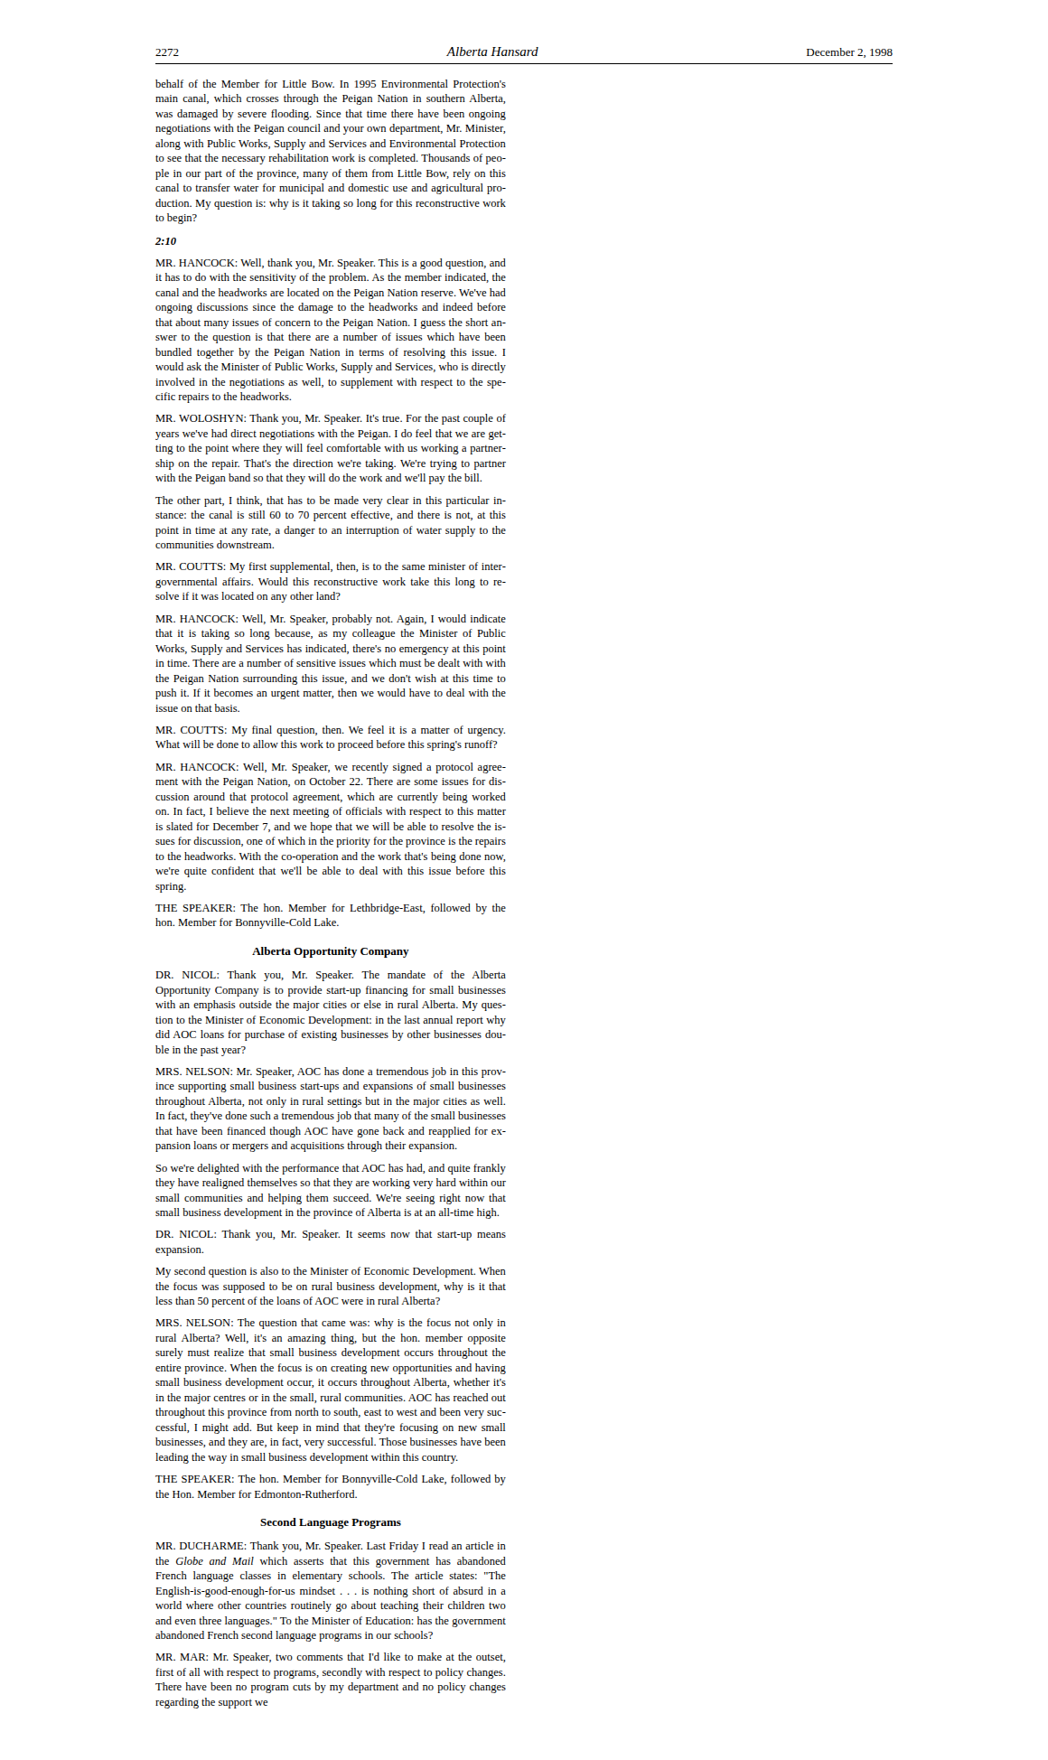2272 Alberta Hansard December 2, 1998
behalf of the Member for Little Bow. In 1995 Environmental Protection's main canal, which crosses through the Peigan Nation in southern Alberta, was damaged by severe flooding. Since that time there have been ongoing negotiations with the Peigan council and your own department, Mr. Minister, along with Public Works, Supply and Services and Environmental Protection to see that the necessary rehabilitation work is completed. Thousands of people in our part of the province, many of them from Little Bow, rely on this canal to transfer water for municipal and domestic use and agricultural production. My question is: why is it taking so long for this reconstructive work to begin?
2:10
MR. HANCOCK: Well, thank you, Mr. Speaker. This is a good question, and it has to do with the sensitivity of the problem. As the member indicated, the canal and the headworks are located on the Peigan Nation reserve. We've had ongoing discussions since the damage to the headworks and indeed before that about many issues of concern to the Peigan Nation. I guess the short answer to the question is that there are a number of issues which have been bundled together by the Peigan Nation in terms of resolving this issue. I would ask the Minister of Public Works, Supply and Services, who is directly involved in the negotiations as well, to supplement with respect to the specific repairs to the headworks.
MR. WOLOSHYN: Thank you, Mr. Speaker. It's true. For the past couple of years we've had direct negotiations with the Peigan. I do feel that we are getting to the point where they will feel comfortable with us working a partnership on the repair. That's the direction we're taking. We're trying to partner with the Peigan band so that they will do the work and we'll pay the bill.
The other part, I think, that has to be made very clear in this particular instance: the canal is still 60 to 70 percent effective, and there is not, at this point in time at any rate, a danger to an interruption of water supply to the communities downstream.
MR. COUTTS: My first supplemental, then, is to the same minister of intergovernmental affairs. Would this reconstructive work take this long to resolve if it was located on any other land?
MR. HANCOCK: Well, Mr. Speaker, probably not. Again, I would indicate that it is taking so long because, as my colleague the Minister of Public Works, Supply and Services has indicated, there's no emergency at this point in time. There are a number of sensitive issues which must be dealt with with the Peigan Nation surrounding this issue, and we don't wish at this time to push it. If it becomes an urgent matter, then we would have to deal with the issue on that basis.
MR. COUTTS: My final question, then. We feel it is a matter of urgency. What will be done to allow this work to proceed before this spring's runoff?
MR. HANCOCK: Well, Mr. Speaker, we recently signed a protocol agreement with the Peigan Nation, on October 22. There are some issues for discussion around that protocol agreement, which are currently being worked on. In fact, I believe the next meeting of officials with respect to this matter is slated for December 7, and we hope that we will be able to resolve the issues for discussion, one of which in the priority for the province is the repairs to the headworks. With the co-operation and the work that's being done now, we're quite confident that we'll be able to deal with this issue before this spring.
THE SPEAKER: The hon. Member for Lethbridge-East, followed by the hon. Member for Bonnyville-Cold Lake.
Alberta Opportunity Company
DR. NICOL: Thank you, Mr. Speaker. The mandate of the Alberta Opportunity Company is to provide start-up financing for small businesses with an emphasis outside the major cities or else in rural Alberta. My question to the Minister of Economic Development: in the last annual report why did AOC loans for purchase of existing businesses by other businesses double in the past year?
MRS. NELSON: Mr. Speaker, AOC has done a tremendous job in this province supporting small business start-ups and expansions of small businesses throughout Alberta, not only in rural settings but in the major cities as well. In fact, they've done such a tremendous job that many of the small businesses that have been financed though AOC have gone back and reapplied for expansion loans or mergers and acquisitions through their expansion.
So we're delighted with the performance that AOC has had, and quite frankly they have realigned themselves so that they are working very hard within our small communities and helping them succeed. We're seeing right now that small business development in the province of Alberta is at an all-time high.
DR. NICOL: Thank you, Mr. Speaker. It seems now that start-up means expansion.
My second question is also to the Minister of Economic Development. When the focus was supposed to be on rural business development, why is it that less than 50 percent of the loans of AOC were in rural Alberta?
MRS. NELSON: The question that came was: why is the focus not only in rural Alberta? Well, it's an amazing thing, but the hon. member opposite surely must realize that small business development occurs throughout the entire province. When the focus is on creating new opportunities and having small business development occur, it occurs throughout Alberta, whether it's in the major centres or in the small, rural communities. AOC has reached out throughout this province from north to south, east to west and been very successful, I might add. But keep in mind that they're focusing on new small businesses, and they are, in fact, very successful. Those businesses have been leading the way in small business development within this country.
THE SPEAKER: The hon. Member for Bonnyville-Cold Lake, followed by the Hon. Member for Edmonton-Rutherford.
Second Language Programs
MR. DUCHARME: Thank you, Mr. Speaker. Last Friday I read an article in the Globe and Mail which asserts that this government has abandoned French language classes in elementary schools. The article states: "The English-is-good-enough-for-us mindset . . . is nothing short of absurd in a world where other countries routinely go about teaching their children two and even three languages." To the Minister of Education: has the government abandoned French second language programs in our schools?
MR. MAR: Mr. Speaker, two comments that I'd like to make at the outset, first of all with respect to programs, secondly with respect to policy changes. There have been no program cuts by my department and no policy changes regarding the support we